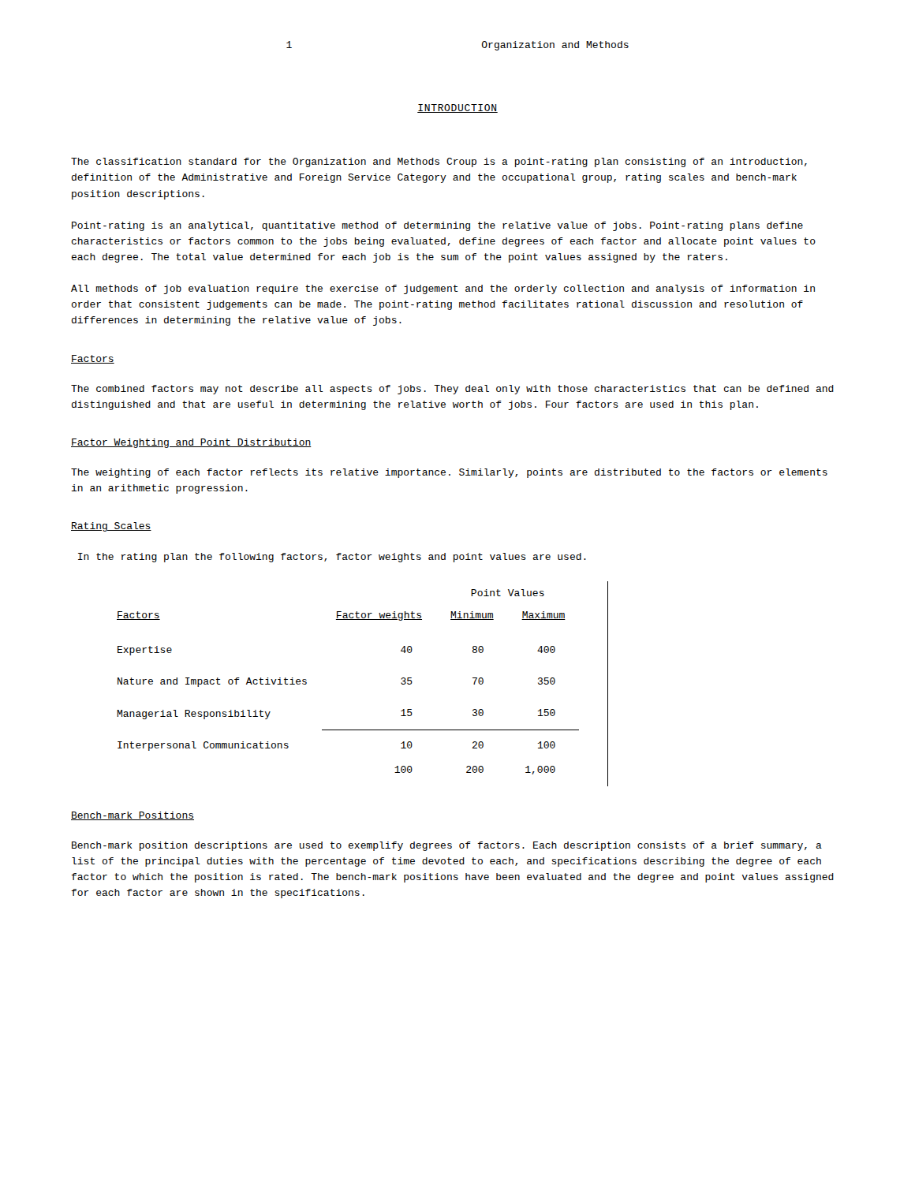1 Organization and Methods
INTRODUCTION
The classification standard for the Organization and Methods Croup is a point-rating plan consisting of an introduction, definition of the Administrative and Foreign Service Category and the occupational group, rating scales and bench-mark position descriptions.
Point-rating is an analytical, quantitative method of determining the relative value of jobs. Point-rating plans define characteristics or factors common to the jobs being evaluated, define degrees of each factor and allocate point values to each degree. The total value determined for each job is the sum of the point values assigned by the raters.
All methods of job evaluation require the exercise of judgement and the orderly collection and analysis of information in order that consistent judgements can be made. The point-rating method facilitates rational discussion and resolution of differences in determining the relative value of jobs.
Factors
The combined factors may not describe all aspects of jobs. They deal only with those characteristics that can be defined and distinguished and that are useful in determining the relative worth of jobs. Four factors are used in this plan.
Factor Weighting and Point Distribution
The weighting of each factor reflects its relative importance. Similarly, points are distributed to the factors or elements in an arithmetic progression.
Rating Scales
In the rating plan the following factors, factor weights and point values are used.
| | | Point Values | |
| --- | --- | --- | --- |
| Factors | Factor weights | Minimum | Maximum | |
| Expertise | 40 | 80 | 400 | |
| Nature and Impact of Activities | 35 | 70 | 350 | |
| Managerial Responsibility | 15 | 30 | 150 | |
| Interpersonal Communications | 10 | 20 | 100 | |
| | 100 | 200 | 1,000 | |
Bench-mark Positions
Bench-mark position descriptions are used to exemplify degrees of factors. Each description consists of a brief summary, a list of the principal duties with the percentage of time devoted to each, and specifications describing the degree of each factor to which the position is rated. The bench-mark positions have been evaluated and the degree and point values assigned for each factor are shown in the specifications.